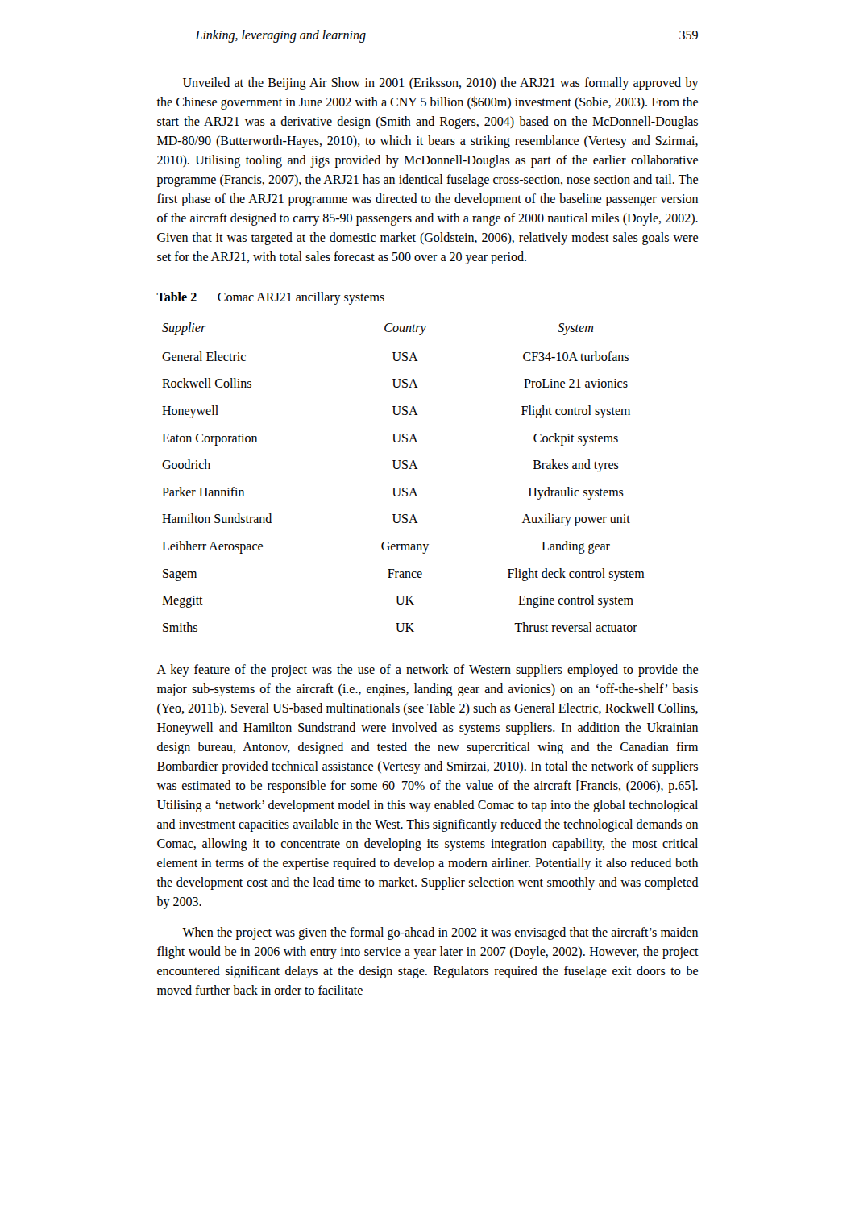Linking, leveraging and learning 359
Unveiled at the Beijing Air Show in 2001 (Eriksson, 2010) the ARJ21 was formally approved by the Chinese government in June 2002 with a CNY 5 billion ($600m) investment (Sobie, 2003). From the start the ARJ21 was a derivative design (Smith and Rogers, 2004) based on the McDonnell-Douglas MD-80/90 (Butterworth-Hayes, 2010), to which it bears a striking resemblance (Vertesy and Szirmai, 2010). Utilising tooling and jigs provided by McDonnell-Douglas as part of the earlier collaborative programme (Francis, 2007), the ARJ21 has an identical fuselage cross-section, nose section and tail. The first phase of the ARJ21 programme was directed to the development of the baseline passenger version of the aircraft designed to carry 85-90 passengers and with a range of 2000 nautical miles (Doyle, 2002). Given that it was targeted at the domestic market (Goldstein, 2006), relatively modest sales goals were set for the ARJ21, with total sales forecast as 500 over a 20 year period.
Table 2 Comac ARJ21 ancillary systems
| Supplier | Country | System |
| --- | --- | --- |
| General Electric | USA | CF34-10A turbofans |
| Rockwell Collins | USA | ProLine 21 avionics |
| Honeywell | USA | Flight control system |
| Eaton Corporation | USA | Cockpit systems |
| Goodrich | USA | Brakes and tyres |
| Parker Hannifin | USA | Hydraulic systems |
| Hamilton Sundstrand | USA | Auxiliary power unit |
| Leibherr Aerospace | Germany | Landing gear |
| Sagem | France | Flight deck control system |
| Meggitt | UK | Engine control system |
| Smiths | UK | Thrust reversal actuator |
A key feature of the project was the use of a network of Western suppliers employed to provide the major sub-systems of the aircraft (i.e., engines, landing gear and avionics) on an ‘off-the-shelf’ basis (Yeo, 2011b). Several US-based multinationals (see Table 2) such as General Electric, Rockwell Collins, Honeywell and Hamilton Sundstrand were involved as systems suppliers. In addition the Ukrainian design bureau, Antonov, designed and tested the new supercritical wing and the Canadian firm Bombardier provided technical assistance (Vertesy and Smirzai, 2010). In total the network of suppliers was estimated to be responsible for some 60–70% of the value of the aircraft [Francis, (2006), p.65]. Utilising a ‘network’ development model in this way enabled Comac to tap into the global technological and investment capacities available in the West. This significantly reduced the technological demands on Comac, allowing it to concentrate on developing its systems integration capability, the most critical element in terms of the expertise required to develop a modern airliner. Potentially it also reduced both the development cost and the lead time to market. Supplier selection went smoothly and was completed by 2003.
When the project was given the formal go-ahead in 2002 it was envisaged that the aircraft’s maiden flight would be in 2006 with entry into service a year later in 2007 (Doyle, 2002). However, the project encountered significant delays at the design stage. Regulators required the fuselage exit doors to be moved further back in order to facilitate